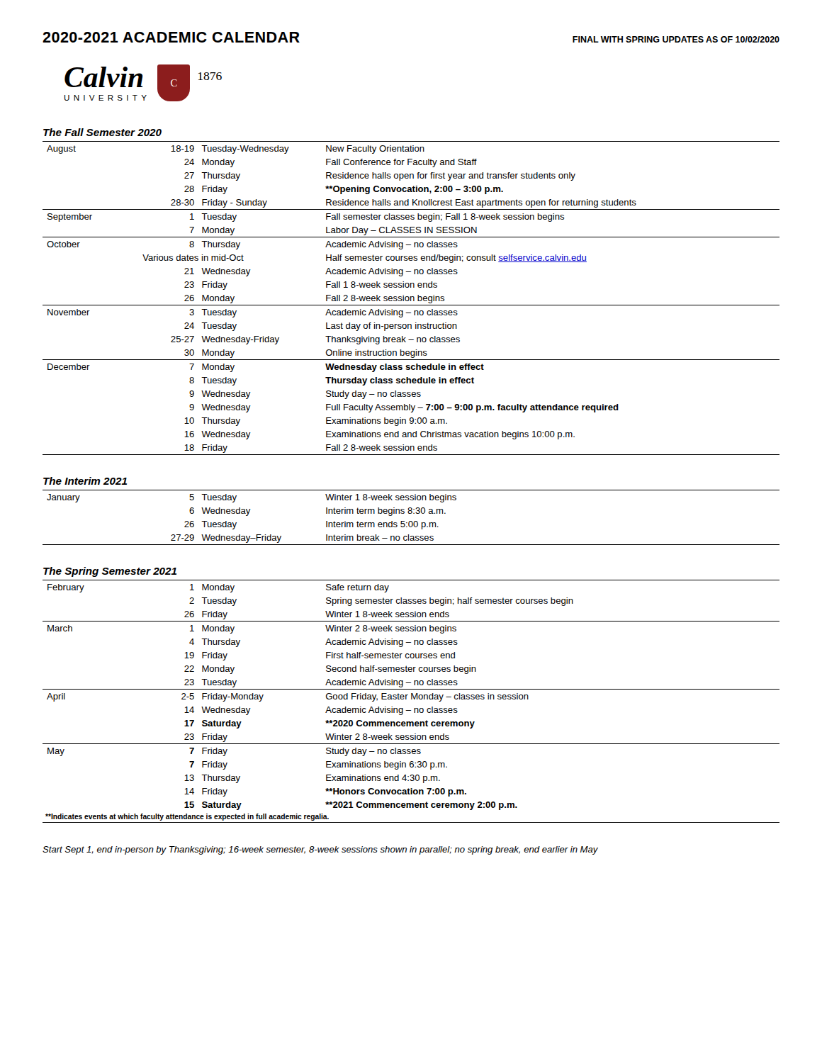2020-2021 ACADEMIC CALENDAR
FINAL WITH SPRING UPDATES AS OF 10/02/2020
CalvinUNIVERSITY
C
1876
The Fall Semester 2020
| August | 18-19 | Tuesday-Wednesday | New Faculty Orientation |
| | 24 | Monday | Fall Conference for Faculty and Staff |
| | 27 | Thursday | Residence halls open for first year and transfer students only |
| | 28 | Friday | **Opening Convocation, 2:00 – 3:00 p.m. |
| | 28-30 | Friday - Sunday | Residence halls and Knollcrest East apartments open for returning students |
| September | 1 | Tuesday | Fall semester classes begin; Fall 1 8-week session begins |
| | 7 | Monday | Labor Day – CLASSES IN SESSION |
| October | 8 | Thursday | Academic Advising – no classes |
| | Various dates in mid-Oct | Half semester courses end/begin; consult selfservice.calvin.edu |
| | 21 | Wednesday | Academic Advising – no classes |
| | 23 | Friday | Fall 1 8-week session ends |
| | 26 | Monday | Fall 2 8-week session begins |
| November | 3 | Tuesday | Academic Advising – no classes |
| | 24 | Tuesday | Last day of in-person instruction |
| | 25-27 | Wednesday-Friday | Thanksgiving break – no classes |
| | 30 | Monday | Online instruction begins |
| December | 7 | Monday | Wednesday class schedule in effect |
| | 8 | Tuesday | Thursday class schedule in effect |
| | 9 | Wednesday | Study day – no classes |
| | 9 | Wednesday | Full Faculty Assembly – 7:00 – 9:00 p.m. faculty attendance required |
| | 10 | Thursday | Examinations begin 9:00 a.m. |
| | 16 | Wednesday | Examinations end and Christmas vacation begins 10:00 p.m. |
| | 18 | Friday | Fall 2 8-week session ends |
The Interim 2021
| January | 5 | Tuesday | Winter 1 8-week session begins |
| | 6 | Wednesday | Interim term begins 8:30 a.m. |
| | 26 | Tuesday | Interim term ends 5:00 p.m. |
| | 27-29 | Wednesday–Friday | Interim break – no classes |
The Spring Semester 2021
| February | 1 | Monday | Safe return day |
| | 2 | Tuesday | Spring semester classes begin; half semester courses begin |
| | 26 | Friday | Winter 1 8-week session ends |
| March | 1 | Monday | Winter 2 8-week session begins |
| | 4 | Thursday | Academic Advising – no classes |
| | 19 | Friday | First half-semester courses end |
| | 22 | Monday | Second half-semester courses begin |
| | 23 | Tuesday | Academic Advising – no classes |
| April | 2-5 | Friday-Monday | Good Friday, Easter Monday – classes in session |
| | 14 | Wednesday | Academic Advising – no classes |
| | 17 | Saturday | **2020 Commencement ceremony |
| | 23 | Friday | Winter 2 8-week session ends |
| May | 7 | Friday | Study day – no classes |
| | 7 | Friday | Examinations begin 6:30 p.m. |
| | 13 | Thursday | Examinations end 4:30 p.m. |
| | 14 | Friday | **Honors Convocation 7:00 p.m. |
| | 15 | Saturday | **2021 Commencement ceremony 2:00 p.m. |
| **Indicates events at which faculty attendance is expected in full academic regalia. |
Start Sept 1, end in-person by Thanksgiving; 16-week semester, 8-week sessions shown in parallel; no spring break, end earlier in May